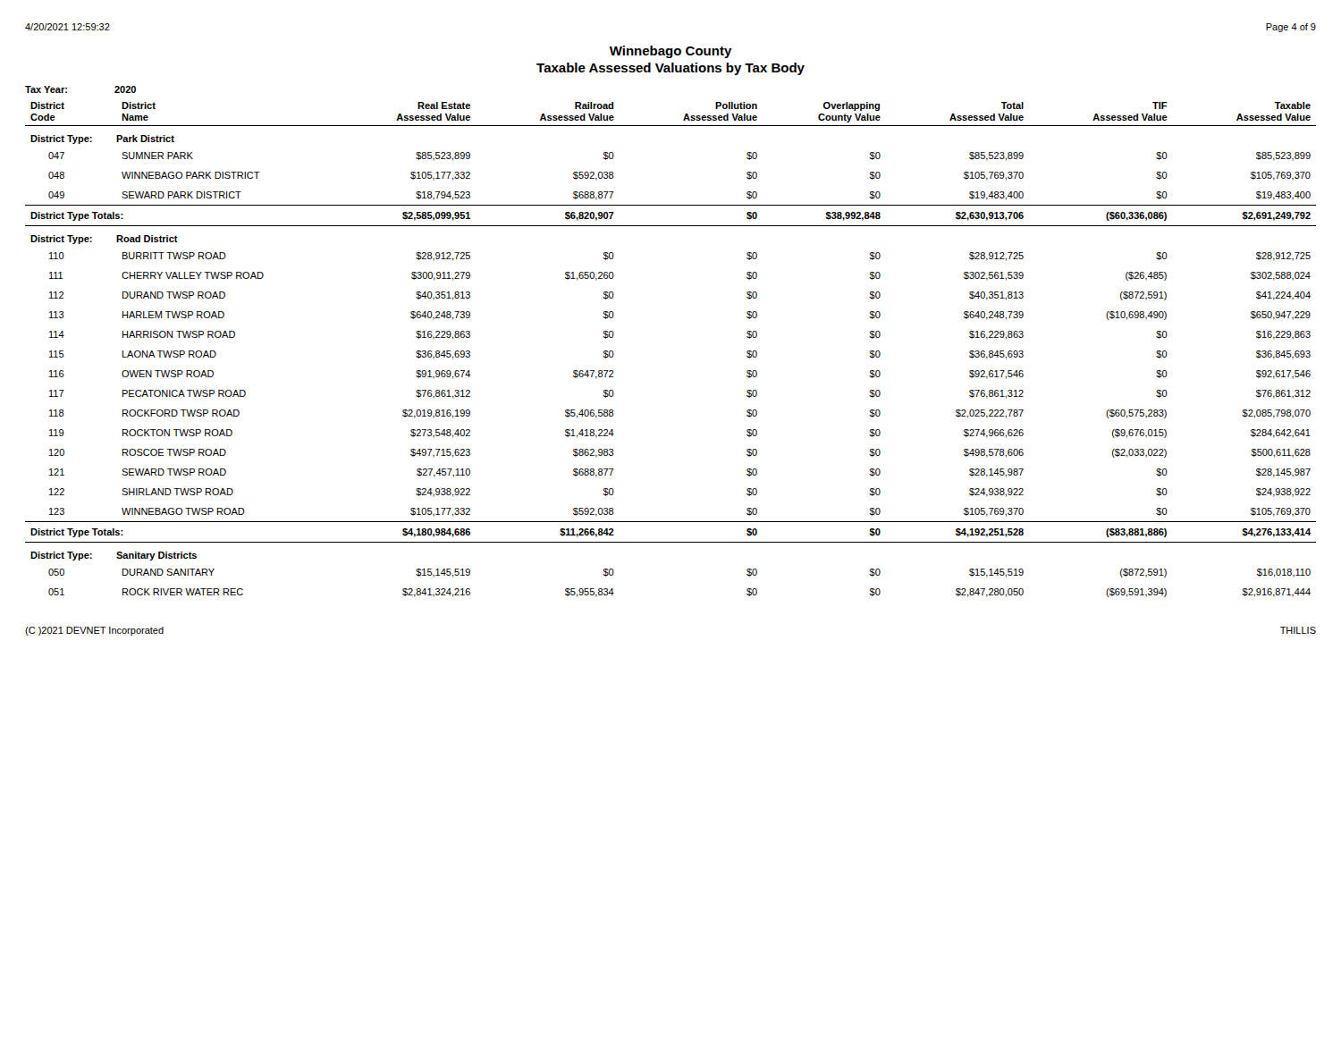4/20/2021 12:59:32 Page 4 of 9
Winnebago County
Taxable Assessed Valuations by Tax Body
Tax Year: 2020
| District Code | District Name | Real Estate Assessed Value | Railroad Assessed Value | Pollution Assessed Value | Overlapping County Value | Total Assessed Value | TIF Assessed Value | Taxable Assessed Value |
| --- | --- | --- | --- | --- | --- | --- | --- | --- |
| District Type: Park District |
| 047 | SUMNER PARK | $85,523,899 | $0 | $0 | $0 | $85,523,899 | $0 | $85,523,899 |
| 048 | WINNEBAGO PARK DISTRICT | $105,177,332 | $592,038 | $0 | $0 | $105,769,370 | $0 | $105,769,370 |
| 049 | SEWARD PARK DISTRICT | $18,794,523 | $688,877 | $0 | $0 | $19,483,400 | $0 | $19,483,400 |
| District Type Totals: | $2,585,099,951 | $6,820,907 | $0 | $38,992,848 | $2,630,913,706 | ($60,336,086) | $2,691,249,792 |
| District Type: Road District |
| 110 | BURRITT TWSP ROAD | $28,912,725 | $0 | $0 | $0 | $28,912,725 | $0 | $28,912,725 |
| 111 | CHERRY VALLEY TWSP ROAD | $300,911,279 | $1,650,260 | $0 | $0 | $302,561,539 | ($26,485) | $302,588,024 |
| 112 | DURAND TWSP ROAD | $40,351,813 | $0 | $0 | $0 | $40,351,813 | ($872,591) | $41,224,404 |
| 113 | HARLEM TWSP ROAD | $640,248,739 | $0 | $0 | $0 | $640,248,739 | ($10,698,490) | $650,947,229 |
| 114 | HARRISON TWSP ROAD | $16,229,863 | $0 | $0 | $0 | $16,229,863 | $0 | $16,229,863 |
| 115 | LAONA TWSP ROAD | $36,845,693 | $0 | $0 | $0 | $36,845,693 | $0 | $36,845,693 |
| 116 | OWEN TWSP ROAD | $91,969,674 | $647,872 | $0 | $0 | $92,617,546 | $0 | $92,617,546 |
| 117 | PECATONICA TWSP ROAD | $76,861,312 | $0 | $0 | $0 | $76,861,312 | $0 | $76,861,312 |
| 118 | ROCKFORD TWSP ROAD | $2,019,816,199 | $5,406,588 | $0 | $0 | $2,025,222,787 | ($60,575,283) | $2,085,798,070 |
| 119 | ROCKTON TWSP ROAD | $273,548,402 | $1,418,224 | $0 | $0 | $274,966,626 | ($9,676,015) | $284,642,641 |
| 120 | ROSCOE TWSP ROAD | $497,715,623 | $862,983 | $0 | $0 | $498,578,606 | ($2,033,022) | $500,611,628 |
| 121 | SEWARD TWSP ROAD | $27,457,110 | $688,877 | $0 | $0 | $28,145,987 | $0 | $28,145,987 |
| 122 | SHIRLAND TWSP ROAD | $24,938,922 | $0 | $0 | $0 | $24,938,922 | $0 | $24,938,922 |
| 123 | WINNEBAGO TWSP ROAD | $105,177,332 | $592,038 | $0 | $0 | $105,769,370 | $0 | $105,769,370 |
| District Type Totals: | $4,180,984,686 | $11,266,842 | $0 | $0 | $4,192,251,528 | ($83,881,886) | $4,276,133,414 |
| District Type: Sanitary Districts |
| 050 | DURAND SANITARY | $15,145,519 | $0 | $0 | $0 | $15,145,519 | ($872,591) | $16,018,110 |
| 051 | ROCK RIVER WATER REC | $2,841,324,216 | $5,955,834 | $0 | $0 | $2,847,280,050 | ($69,591,394) | $2,916,871,444 |
(C )2021 DEVNET Incorporated THILLIS